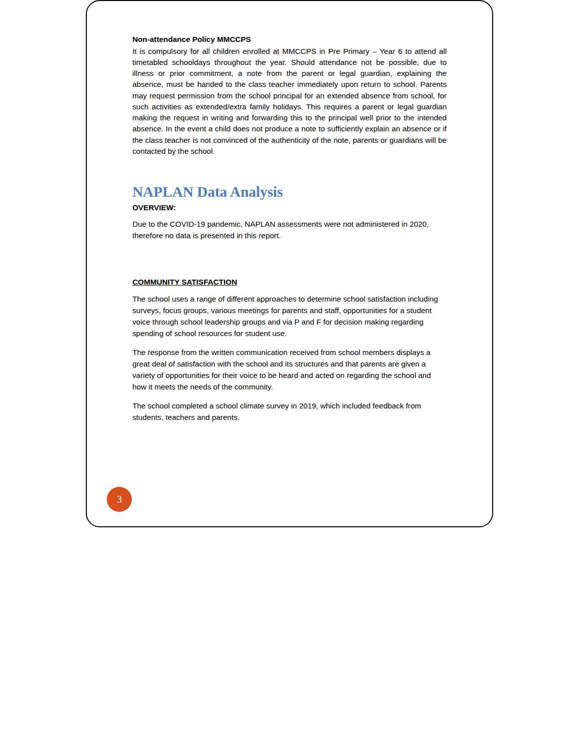Non-attendance Policy MMCCPS
It is compulsory for all children enrolled at MMCCPS in Pre Primary – Year 6 to attend all timetabled schooldays throughout the year. Should attendance not be possible, due to illness or prior commitment, a note from the parent or legal guardian, explaining the absence, must be handed to the class teacher immediately upon return to school. Parents may request permission from the school principal for an extended absence from school, for such activities as extended/extra family holidays. This requires a parent or legal guardian making the request in writing and forwarding this to the principal well prior to the intended absence. In the event a child does not produce a note to sufficiently explain an absence or if the class teacher is not convinced of the authenticity of the note, parents or guardians will be contacted by the school.
NAPLAN Data Analysis
OVERVIEW:
Due to the COVID-19 pandemic, NAPLAN assessments were not administered in 2020, therefore no data is presented in this report.
COMMUNITY SATISFACTION
The school uses a range of different approaches to determine school satisfaction including surveys, focus groups, various meetings for parents and staff, opportunities for a student voice through school leadership groups and via P and F for decision making regarding spending of school resources for student use.
The response from the written communication received from school members displays a great deal of satisfaction with the school and its structures and that parents are given a variety of opportunities for their voice to be heard and acted on regarding the school and how it meets the needs of the community.
The school completed a school climate survey in 2019, which included feedback from students, teachers and parents.
3